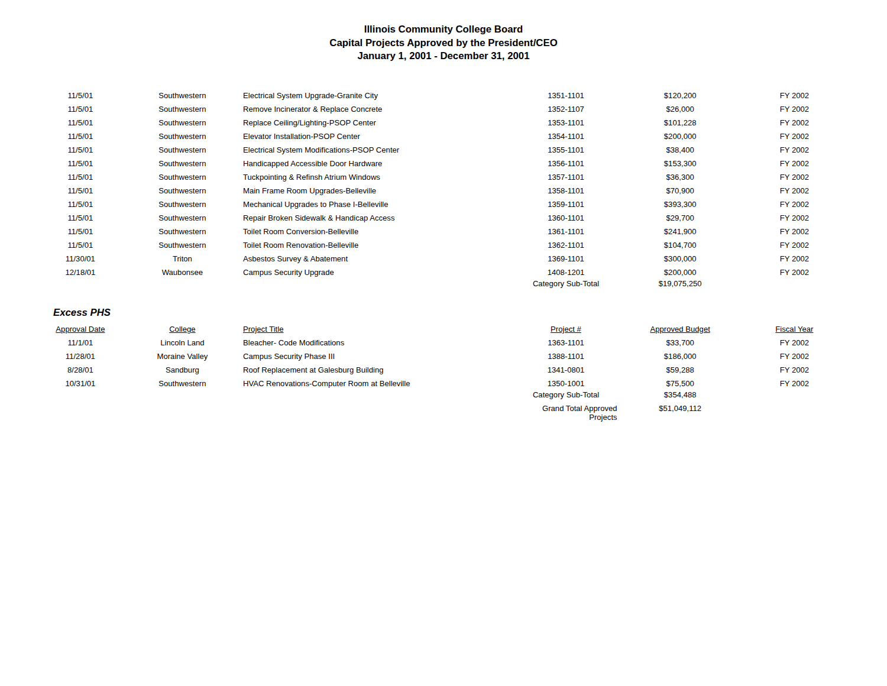Illinois Community College Board
Capital Projects Approved by the President/CEO
January 1, 2001 - December 31, 2001
| 11/5/01 | Southwestern | Electrical System Upgrade-Granite City | 1351-1101 | $120,200 | FY 2002 |
| 11/5/01 | Southwestern | Remove Incinerator & Replace Concrete | 1352-1107 | $26,000 | FY 2002 |
| 11/5/01 | Southwestern | Replace Ceiling/Lighting-PSOP Center | 1353-1101 | $101,228 | FY 2002 |
| 11/5/01 | Southwestern | Elevator Installation-PSOP Center | 1354-1101 | $200,000 | FY 2002 |
| 11/5/01 | Southwestern | Electrical System Modifications-PSOP Center | 1355-1101 | $38,400 | FY 2002 |
| 11/5/01 | Southwestern | Handicapped Accessible Door Hardware | 1356-1101 | $153,300 | FY 2002 |
| 11/5/01 | Southwestern | Tuckpointing & Refinsh Atrium Windows | 1357-1101 | $36,300 | FY 2002 |
| 11/5/01 | Southwestern | Main Frame Room Upgrades-Belleville | 1358-1101 | $70,900 | FY 2002 |
| 11/5/01 | Southwestern | Mechanical Upgrades to Phase I-Belleville | 1359-1101 | $393,300 | FY 2002 |
| 11/5/01 | Southwestern | Repair Broken Sidewalk & Handicap Access | 1360-1101 | $29,700 | FY 2002 |
| 11/5/01 | Southwestern | Toilet Room Conversion-Belleville | 1361-1101 | $241,900 | FY 2002 |
| 11/5/01 | Southwestern | Toilet Room Renovation-Belleville | 1362-1101 | $104,700 | FY 2002 |
| 11/30/01 | Triton | Asbestos Survey & Abatement | 1369-1101 | $300,000 | FY 2002 |
| 12/18/01 | Waubonsee | Campus Security Upgrade | 1408-1201 | $200,000 | FY 2002 |
| | | | Category Sub-Total | $19,075,250 | |
Excess PHS
| Approval Date | College | Project Title | Project # | Approved Budget | Fiscal Year |
| --- | --- | --- | --- | --- | --- |
| 11/1/01 | Lincoln Land | Bleacher- Code Modifications | 1363-1101 | $33,700 | FY 2002 |
| 11/28/01 | Moraine Valley | Campus Security Phase III | 1388-1101 | $186,000 | FY 2002 |
| 8/28/01 | Sandburg | Roof Replacement at Galesburg Building | 1341-0801 | $59,288 | FY 2002 |
| 10/31/01 | Southwestern | HVAC Renovations-Computer Room at Belleville | 1350-1001 | $75,500 | FY 2002 |
| | | | Category Sub-Total | $354,488 | |
| | | | Grand Total Approved Projects | $51,049,112 | |